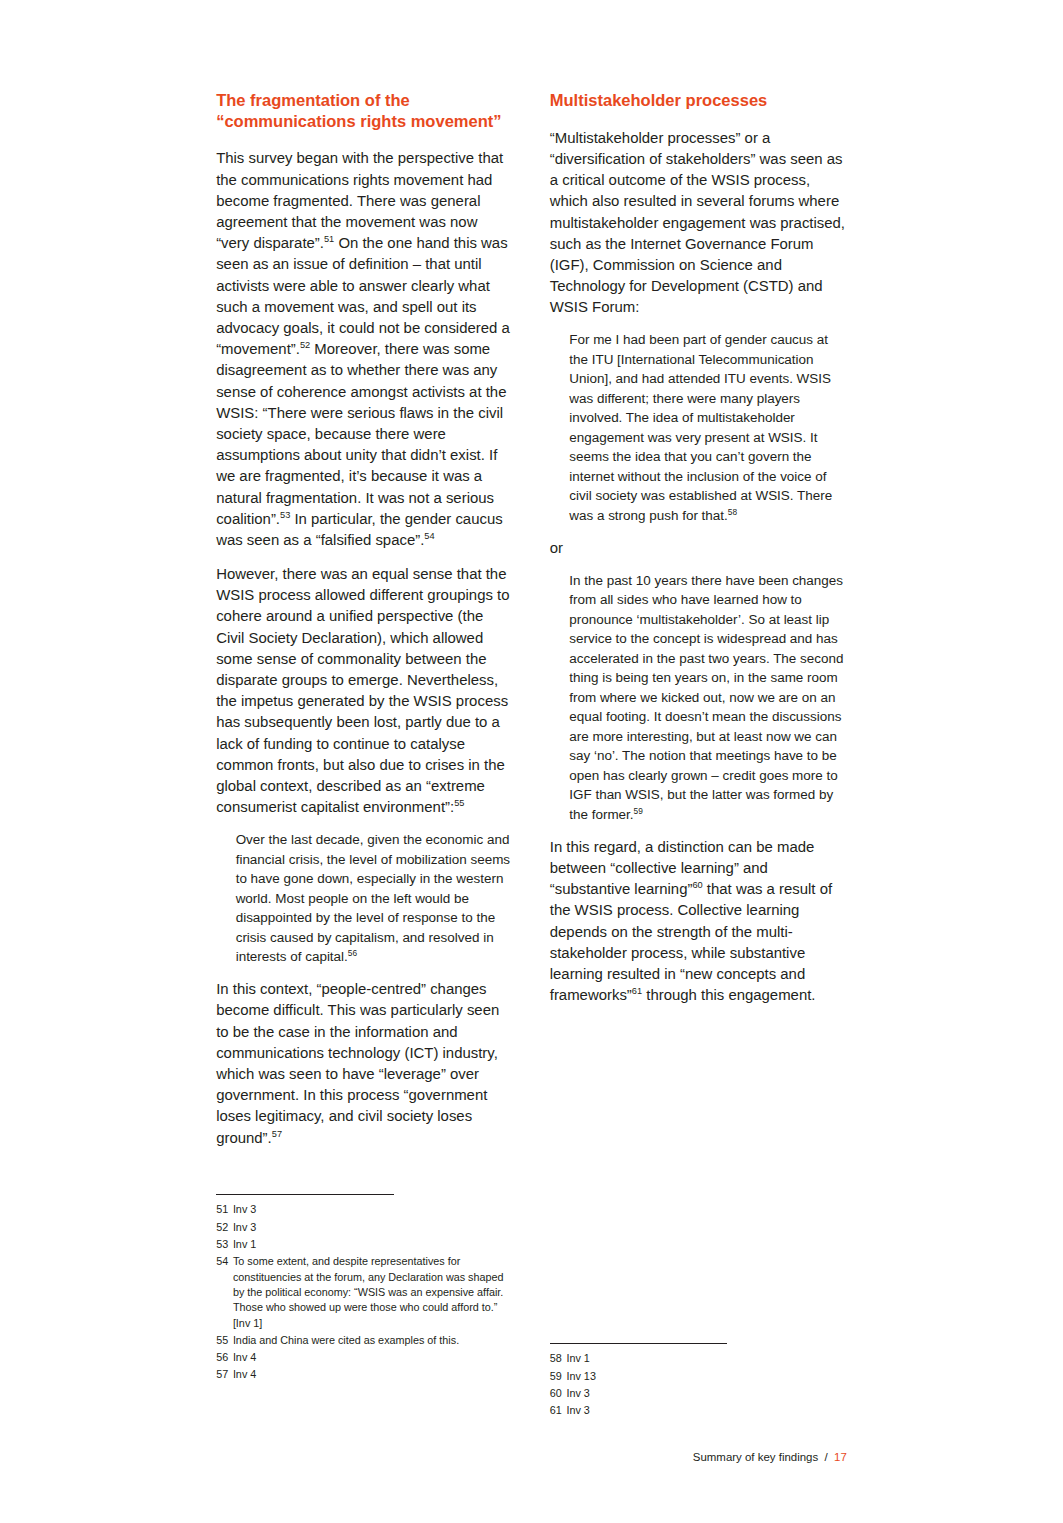The fragmentation of the “communications rights movement”
This survey began with the perspective that the communications rights movement had become fragmented. There was general agreement that the movement was now “very disparate”.51 On the one hand this was seen as an issue of definition – that until activists were able to answer clearly what such a movement was, and spell out its advocacy goals, it could not be considered a “movement”.52 Moreover, there was some disagreement as to whether there was any sense of coherence amongst activists at the WSIS: “There were serious flaws in the civil society space, because there were assumptions about unity that didn’t exist. If we are fragmented, it’s because it was a natural fragmentation. It was not a serious coalition”.53 In particular, the gender caucus was seen as a “falsified space”.54
However, there was an equal sense that the WSIS process allowed different groupings to cohere around a unified perspective (the Civil Society Declaration), which allowed some sense of commonality between the disparate groups to emerge. Nevertheless, the impetus generated by the WSIS process has subsequently been lost, partly due to a lack of funding to continue to catalyse common fronts, but also due to crises in the global context, described as an “extreme consumerist capitalist environment”:55
Over the last decade, given the economic and financial crisis, the level of mobilization seems to have gone down, especially in the western world. Most people on the left would be disappointed by the level of response to the crisis caused by capitalism, and resolved in interests of capital.56
In this context, “people-centred” changes become difficult. This was particularly seen to be the case in the information and communications technology (ICT) industry, which was seen to have “leverage” over government. In this process “government loses legitimacy, and civil society loses ground”.57
Multistakeholder processes
“Multistakeholder processes” or a “diversification of stakeholders” was seen as a critical outcome of the WSIS process, which also resulted in several forums where multistakeholder engagement was practised, such as the Internet Governance Forum (IGF), Commission on Science and Technology for Development (CSTD) and WSIS Forum:
For me I had been part of gender caucus at the ITU [International Telecommunication Union], and had attended ITU events. WSIS was different; there were many players involved. The idea of multistakeholder engagement was very present at WSIS. It seems the idea that you can’t govern the internet without the inclusion of the voice of civil society was established at WSIS. There was a strong push for that.58
or
In the past 10 years there have been changes from all sides who have learned how to pronounce ‘multistakeholder’. So at least lip service to the concept is widespread and has accelerated in the past two years. The second thing is being ten years on, in the same room from where we kicked out, now we are on an equal footing. It doesn’t mean the discussions are more interesting, but at least now we can say ‘no’. The notion that meetings have to be open has clearly grown – credit goes more to IGF than WSIS, but the latter was formed by the former.59
In this regard, a distinction can be made between “collective learning” and “substantive learning”60 that was a result of the WSIS process. Collective learning depends on the strength of the multi-stakeholder process, while substantive learning resulted in “new concepts and frameworks”61 through this engagement.
51 Inv 3
52 Inv 3
53 Inv 1
54 To some extent, and despite representatives for constituencies at the forum, any Declaration was shaped by the political economy: “WSIS was an expensive affair. Those who showed up were those who could afford to.” [Inv 1]
55 India and China were cited as examples of this.
56 Inv 4
57 Inv 4
58 Inv 1
59 Inv 13
60 Inv 3
61 Inv 3
Summary of key findings / 17